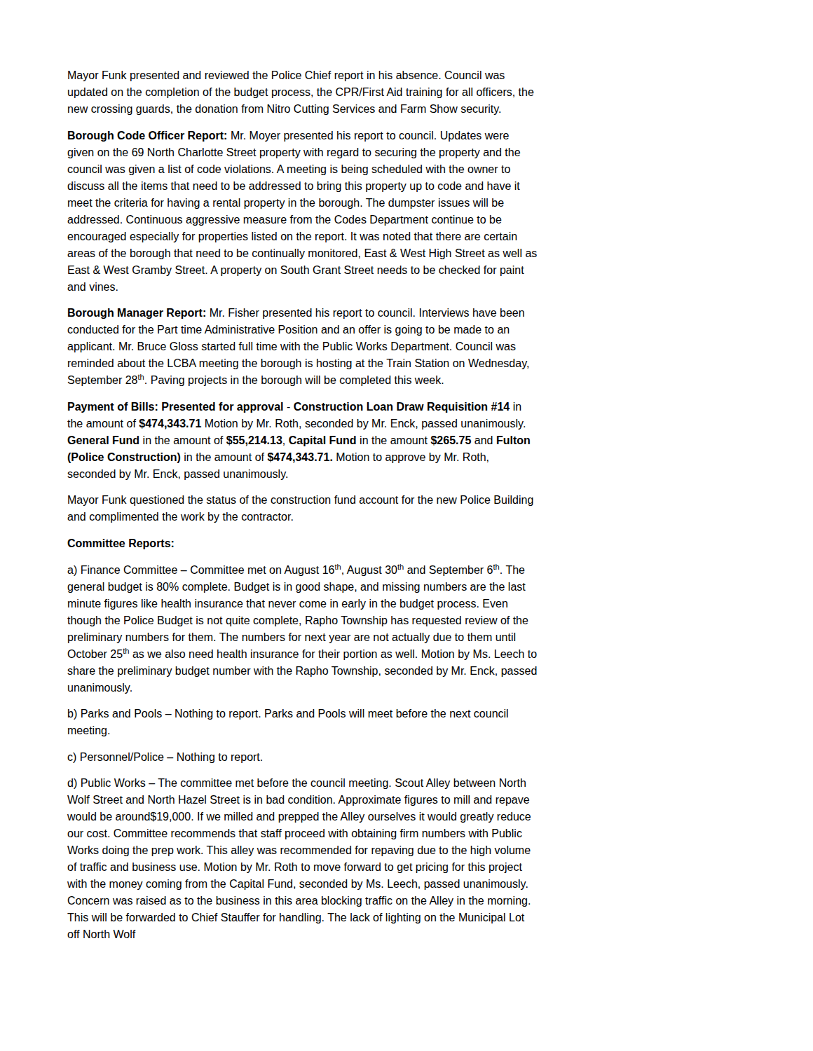Mayor Funk presented and reviewed the Police Chief report in his absence. Council was updated on the completion of the budget process, the CPR/First Aid training for all officers, the new crossing guards, the donation from Nitro Cutting Services and Farm Show security.
Borough Code Officer Report: Mr. Moyer presented his report to council. Updates were given on the 69 North Charlotte Street property with regard to securing the property and the council was given a list of code violations. A meeting is being scheduled with the owner to discuss all the items that need to be addressed to bring this property up to code and have it meet the criteria for having a rental property in the borough. The dumpster issues will be addressed. Continuous aggressive measure from the Codes Department continue to be encouraged especially for properties listed on the report. It was noted that there are certain areas of the borough that need to be continually monitored, East & West High Street as well as East & West Gramby Street. A property on South Grant Street needs to be checked for paint and vines.
Borough Manager Report: Mr. Fisher presented his report to council. Interviews have been conducted for the Part time Administrative Position and an offer is going to be made to an applicant. Mr. Bruce Gloss started full time with the Public Works Department. Council was reminded about the LCBA meeting the borough is hosting at the Train Station on Wednesday, September 28th. Paving projects in the borough will be completed this week.
Payment of Bills: Presented for approval - Construction Loan Draw Requisition #14 in the amount of $474,343.71 Motion by Mr. Roth, seconded by Mr. Enck, passed unanimously. General Fund in the amount of $55,214.13, Capital Fund in the amount $265.75 and Fulton (Police Construction) in the amount of $474,343.71. Motion to approve by Mr. Roth, seconded by Mr. Enck, passed unanimously.
Mayor Funk questioned the status of the construction fund account for the new Police Building and complimented the work by the contractor.
Committee Reports:
a) Finance Committee – Committee met on August 16th, August 30th and September 6th. The general budget is 80% complete. Budget is in good shape, and missing numbers are the last minute figures like health insurance that never come in early in the budget process. Even though the Police Budget is not quite complete, Rapho Township has requested review of the preliminary numbers for them. The numbers for next year are not actually due to them until October 25th as we also need health insurance for their portion as well. Motion by Ms. Leech to share the preliminary budget number with the Rapho Township, seconded by Mr. Enck, passed unanimously.
b) Parks and Pools – Nothing to report. Parks and Pools will meet before the next council meeting.
c) Personnel/Police – Nothing to report.
d) Public Works – The committee met before the council meeting. Scout Alley between North Wolf Street and North Hazel Street is in bad condition. Approximate figures to mill and repave would be around$19,000. If we milled and prepped the Alley ourselves it would greatly reduce our cost. Committee recommends that staff proceed with obtaining firm numbers with Public Works doing the prep work. This alley was recommended for repaving due to the high volume of traffic and business use. Motion by Mr. Roth to move forward to get pricing for this project with the money coming from the Capital Fund, seconded by Ms. Leech, passed unanimously. Concern was raised as to the business in this area blocking traffic on the Alley in the morning. This will be forwarded to Chief Stauffer for handling. The lack of lighting on the Municipal Lot off North Wolf